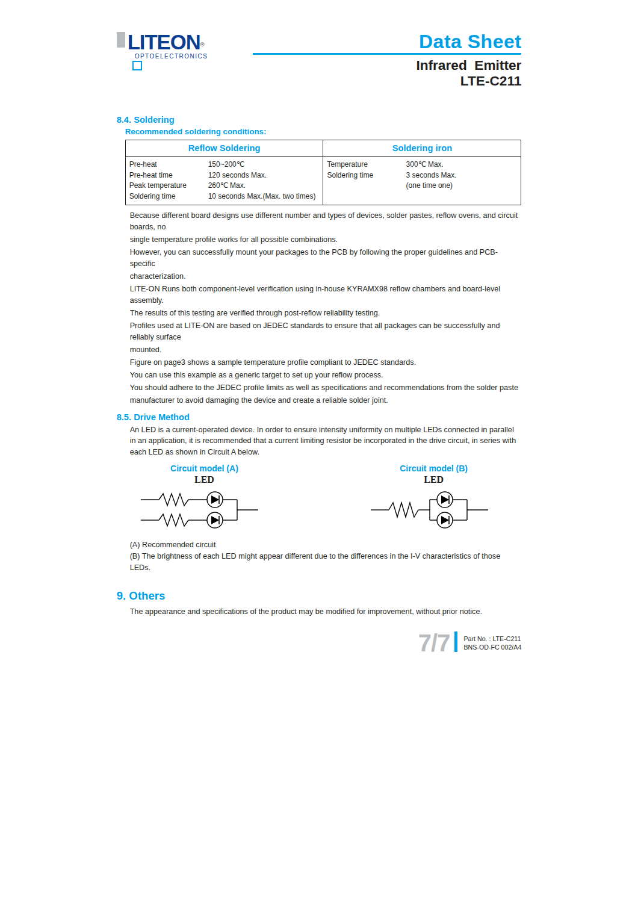LITEON®
OPTOELECTRONICS
Data Sheet
Infrared Emitter
LTE-C211
8.4. Soldering
Recommended soldering conditions:
| Reflow Soldering | Soldering iron |
| --- | --- |
| Pre-heat Pre-heat time Peak temperature Soldering time | 150~200℃ 120 seconds Max. 260℃ Max. 10 seconds Max.(Max. two times) | Temperature Soldering time | 300℃ Max. 3 seconds Max. (one time one) |
Because different board designs use different number and types of devices, solder pastes, reflow ovens, and circuit boards, no
single temperature profile works for all possible combinations.
However, you can successfully mount your packages to the PCB by following the proper guidelines and PCB-specific
characterization.
LITE-ON Runs both component-level verification using in-house KYRAMX98 reflow chambers and board-level assembly.
The results of this testing are verified through post-reflow reliability testing.
Profiles used at LITE-ON are based on JEDEC standards to ensure that all packages can be successfully and reliably surface
mounted.
Figure on page3 shows a sample temperature profile compliant to JEDEC standards.
You can use this example as a generic target to set up your reflow process.
You should adhere to the JEDEC profile limits as well as specifications and recommendations from the solder paste
manufacturer to avoid damaging the device and create a reliable solder joint.
8.5. Drive Method
An LED is a current-operated device. In order to ensure intensity uniformity on multiple LEDs connected in parallel in an application, it is recommended that a current limiting resistor be incorporated in the drive circuit, in series with each LED as shown in Circuit A below.
Circuit model (A)
LED
Circuit model (B)
LED
(A) Recommended circuit
(B) The brightness of each LED might appear different due to the differences in the I-V characteristics of those LEDs.
9. Others
The appearance and specifications of the product may be modified for improvement, without prior notice.
7/7
Part No. : LTE-C211
BNS-OD-FC 002/A4